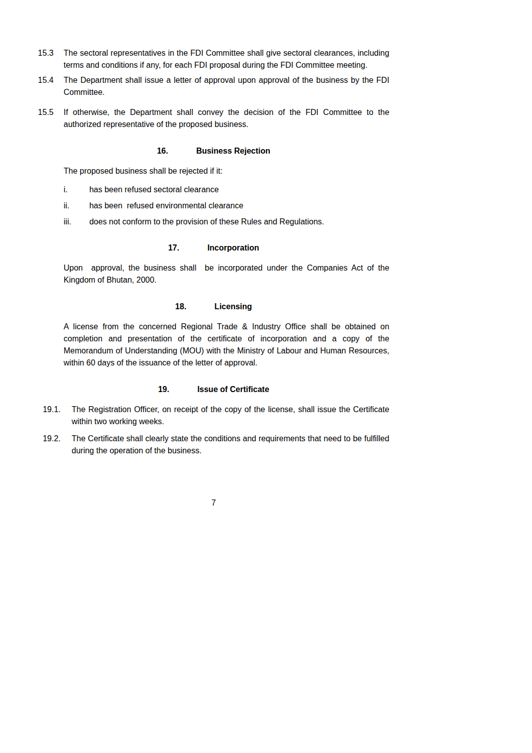15.3
The sectoral representatives in the FDI Committee shall give sectoral clearances, including terms and conditions if any, for each FDI proposal during the FDI Committee meeting.
15.4
The Department shall issue a letter of approval upon approval of the business by the FDI Committee.
15.5
If otherwise, the Department shall convey the decision of the FDI Committee to the authorized representative of the proposed business.
16. Business Rejection
The proposed business shall be rejected if it:
i. has been refused sectoral clearance
ii. has been refused environmental clearance
iii. does not conform to the provision of these Rules and Regulations.
17. Incorporation
Upon approval, the business shall be incorporated under the Companies Act of the Kingdom of Bhutan, 2000.
18. Licensing
A license from the concerned Regional Trade & Industry Office shall be obtained on completion and presentation of the certificate of incorporation and a copy of the Memorandum of Understanding (MOU) with the Ministry of Labour and Human Resources, within 60 days of the issuance of the letter of approval.
19. Issue of Certificate
19.1.
The Registration Officer, on receipt of the copy of the license, shall issue the Certificate within two working weeks.
19.2.
The Certificate shall clearly state the conditions and requirements that need to be fulfilled during the operation of the business.
7